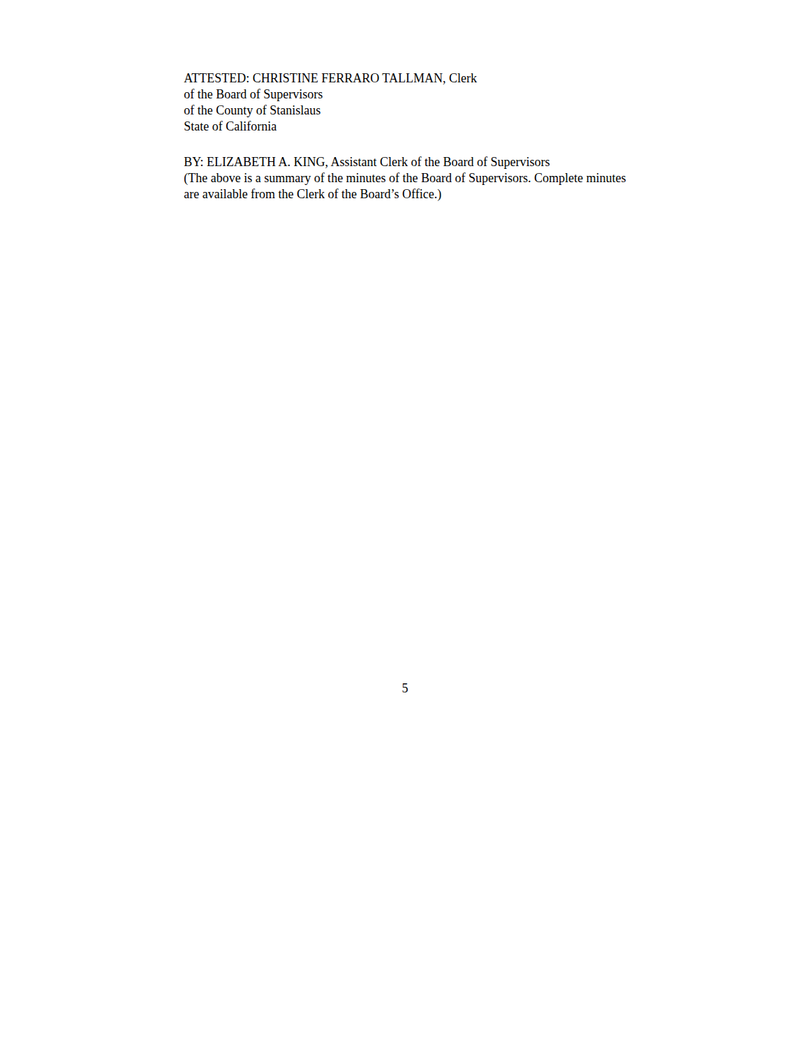ATTESTED: CHRISTINE FERRARO TALLMAN, Clerk
of the Board of Supervisors
of the County of Stanislaus
State of California
BY: ELIZABETH A. KING, Assistant Clerk of the Board of Supervisors
(The above is a summary of the minutes of the Board of Supervisors. Complete minutes are available from the Clerk of the Board’s Office.)
5